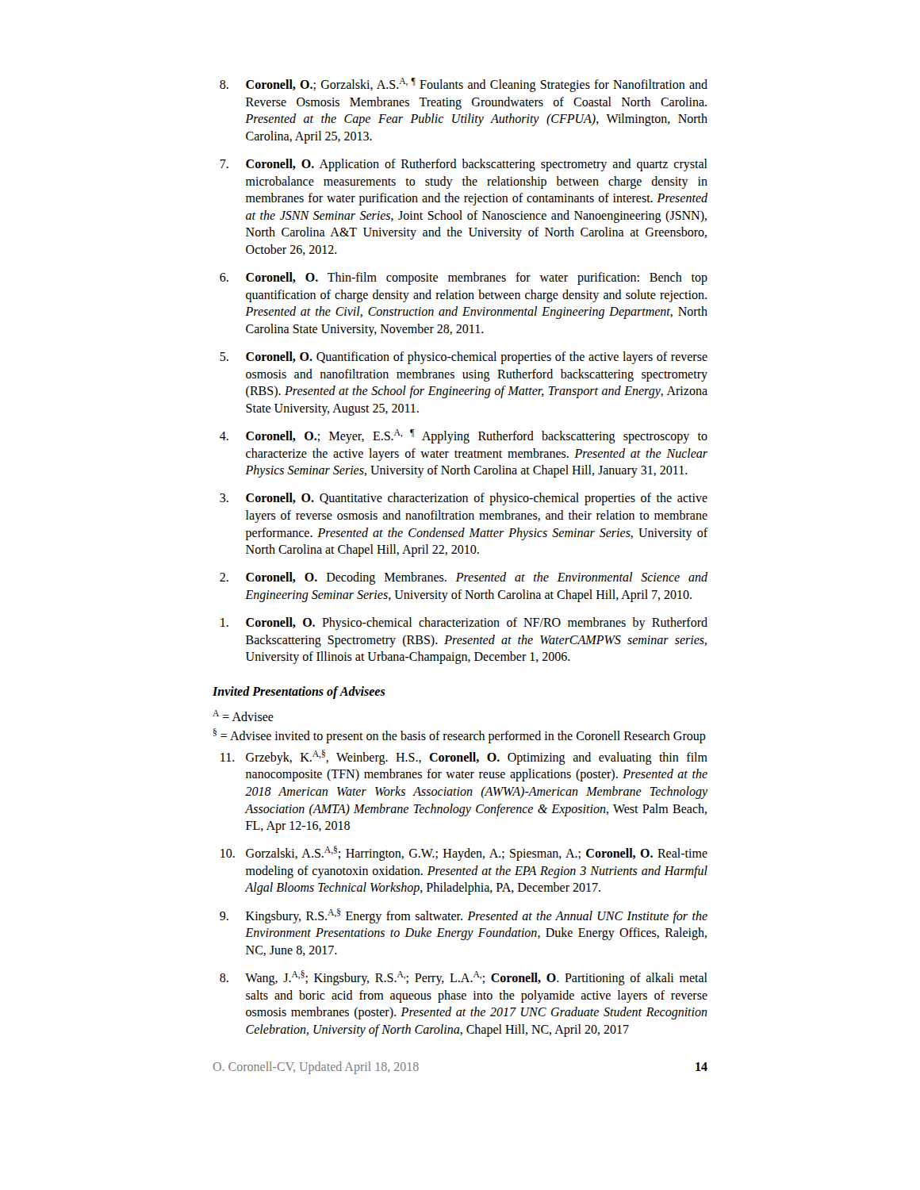8. Coronell, O.; Gorzalski, A.S.A, ¶ Foulants and Cleaning Strategies for Nanofiltration and Reverse Osmosis Membranes Treating Groundwaters of Coastal North Carolina. Presented at the Cape Fear Public Utility Authority (CFPUA), Wilmington, North Carolina, April 25, 2013.
7. Coronell, O. Application of Rutherford backscattering spectrometry and quartz crystal microbalance measurements to study the relationship between charge density in membranes for water purification and the rejection of contaminants of interest. Presented at the JSNN Seminar Series, Joint School of Nanoscience and Nanoengineering (JSNN), North Carolina A&T University and the University of North Carolina at Greensboro, October 26, 2012.
6. Coronell, O. Thin-film composite membranes for water purification: Bench top quantification of charge density and relation between charge density and solute rejection. Presented at the Civil, Construction and Environmental Engineering Department, North Carolina State University, November 28, 2011.
5. Coronell, O. Quantification of physico-chemical properties of the active layers of reverse osmosis and nanofiltration membranes using Rutherford backscattering spectrometry (RBS). Presented at the School for Engineering of Matter, Transport and Energy, Arizona State University, August 25, 2011.
4. Coronell, O.; Meyer, E.S.A, ¶ Applying Rutherford backscattering spectroscopy to characterize the active layers of water treatment membranes. Presented at the Nuclear Physics Seminar Series, University of North Carolina at Chapel Hill, January 31, 2011.
3. Coronell, O. Quantitative characterization of physico-chemical properties of the active layers of reverse osmosis and nanofiltration membranes, and their relation to membrane performance. Presented at the Condensed Matter Physics Seminar Series, University of North Carolina at Chapel Hill, April 22, 2010.
2. Coronell, O. Decoding Membranes. Presented at the Environmental Science and Engineering Seminar Series, University of North Carolina at Chapel Hill, April 7, 2010.
1. Coronell, O. Physico-chemical characterization of NF/RO membranes by Rutherford Backscattering Spectrometry (RBS). Presented at the WaterCAMPWS seminar series, University of Illinois at Urbana-Champaign, December 1, 2006.
Invited Presentations of Advisees
A = Advisee
§ = Advisee invited to present on the basis of research performed in the Coronell Research Group
11. Grzebyk, K.A,§, Weinberg. H.S., Coronell, O. Optimizing and evaluating thin film nanocomposite (TFN) membranes for water reuse applications (poster). Presented at the 2018 American Water Works Association (AWWA)-American Membrane Technology Association (AMTA) Membrane Technology Conference & Exposition, West Palm Beach, FL, Apr 12-16, 2018
10. Gorzalski, A.S.A,§; Harrington, G.W.; Hayden, A.; Spiesman, A.; Coronell, O. Real-time modeling of cyanotoxin oxidation. Presented at the EPA Region 3 Nutrients and Harmful Algal Blooms Technical Workshop, Philadelphia, PA, December 2017.
9. Kingsbury, R.S.A,§ Energy from saltwater. Presented at the Annual UNC Institute for the Environment Presentations to Duke Energy Foundation, Duke Energy Offices, Raleigh, NC, June 8, 2017.
8. Wang, J.A,§; Kingsbury, R.S.A,; Perry, L.A.A,; Coronell, O. Partitioning of alkali metal salts and boric acid from aqueous phase into the polyamide active layers of reverse osmosis membranes (poster). Presented at the 2017 UNC Graduate Student Recognition Celebration, University of North Carolina, Chapel Hill, NC, April 20, 2017
O. Coronell-CV, Updated April 18, 2018 14